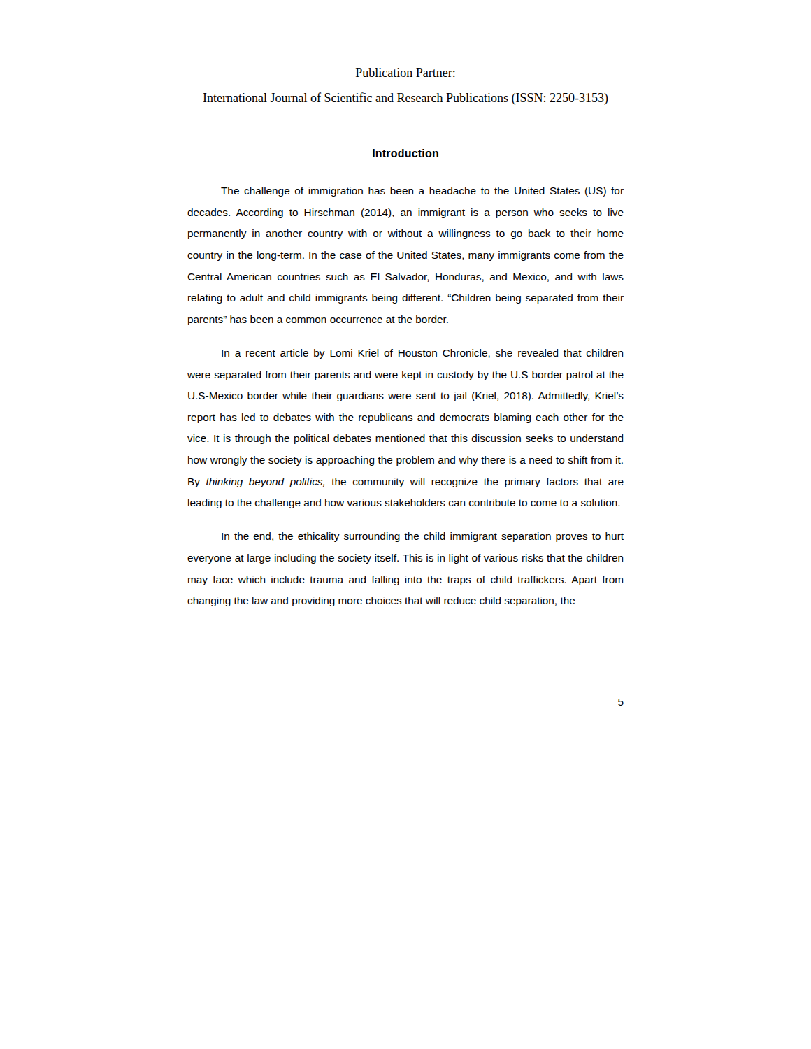Publication Partner: International Journal of Scientific and Research Publications (ISSN: 2250-3153)
Introduction
The challenge of immigration has been a headache to the United States (US) for decades. According to Hirschman (2014), an immigrant is a person who seeks to live permanently in another country with or without a willingness to go back to their home country in the long-term. In the case of the United States, many immigrants come from the Central American countries such as El Salvador, Honduras, and Mexico, and with laws relating to adult and child immigrants being different. “Children being separated from their parents” has been a common occurrence at the border.
In a recent article by Lomi Kriel of Houston Chronicle, she revealed that children were separated from their parents and were kept in custody by the U.S border patrol at the U.S-Mexico border while their guardians were sent to jail (Kriel, 2018). Admittedly, Kriel’s report has led to debates with the republicans and democrats blaming each other for the vice. It is through the political debates mentioned that this discussion seeks to understand how wrongly the society is approaching the problem and why there is a need to shift from it. By thinking beyond politics, the community will recognize the primary factors that are leading to the challenge and how various stakeholders can contribute to come to a solution.
In the end, the ethicality surrounding the child immigrant separation proves to hurt everyone at large including the society itself. This is in light of various risks that the children may face which include trauma and falling into the traps of child traffickers. Apart from changing the law and providing more choices that will reduce child separation, the
5